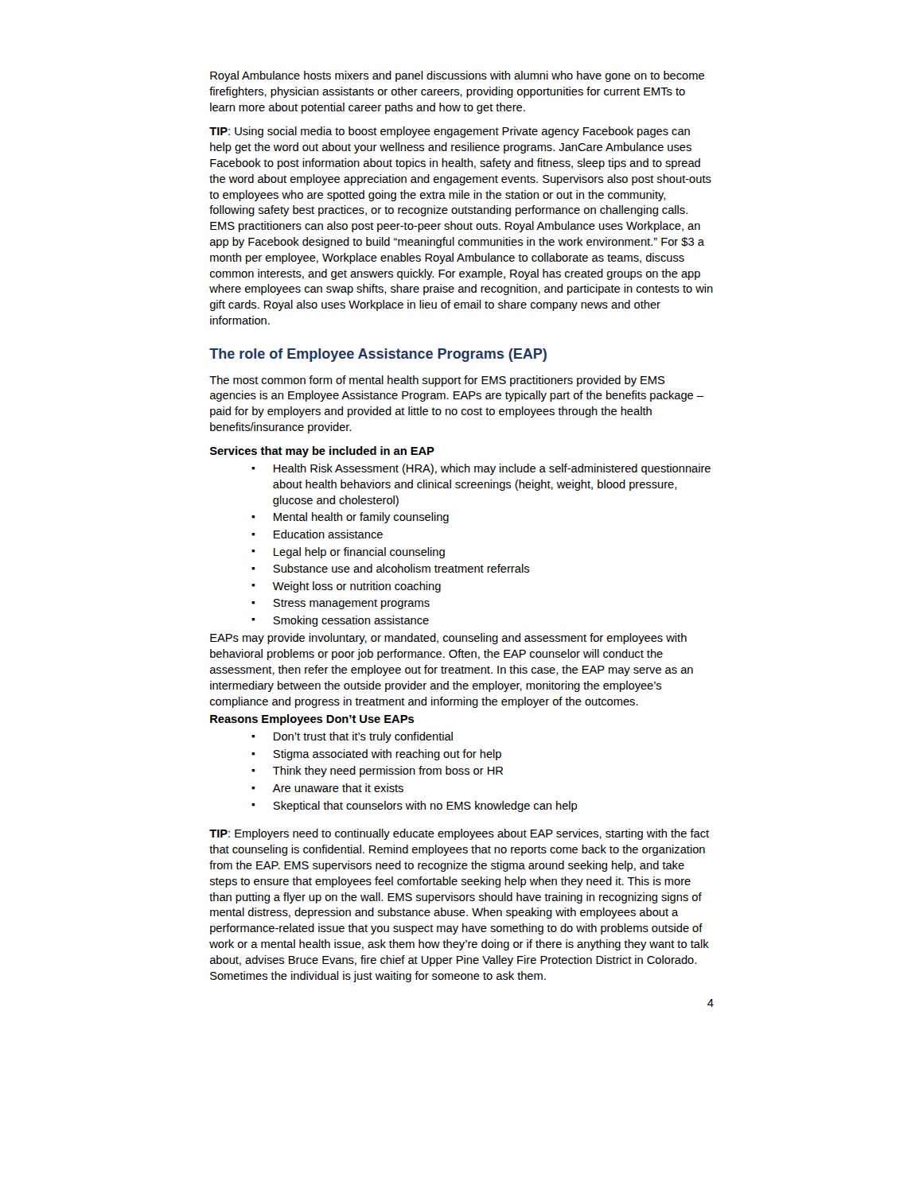Royal Ambulance hosts mixers and panel discussions with alumni who have gone on to become firefighters, physician assistants or other careers, providing opportunities for current EMTs to learn more about potential career paths and how to get there.
TIP: Using social media to boost employee engagement Private agency Facebook pages can help get the word out about your wellness and resilience programs. JanCare Ambulance uses Facebook to post information about topics in health, safety and fitness, sleep tips and to spread the word about employee appreciation and engagement events. Supervisors also post shout-outs to employees who are spotted going the extra mile in the station or out in the community, following safety best practices, or to recognize outstanding performance on challenging calls. EMS practitioners can also post peer-to-peer shout outs. Royal Ambulance uses Workplace, an app by Facebook designed to build “meaningful communities in the work environment.” For $3 a month per employee, Workplace enables Royal Ambulance to collaborate as teams, discuss common interests, and get answers quickly. For example, Royal has created groups on the app where employees can swap shifts, share praise and recognition, and participate in contests to win gift cards. Royal also uses Workplace in lieu of email to share company news and other information.
The role of Employee Assistance Programs (EAP)
The most common form of mental health support for EMS practitioners provided by EMS agencies is an Employee Assistance Program. EAPs are typically part of the benefits package – paid for by employers and provided at little to no cost to employees through the health benefits/insurance provider.
Services that may be included in an EAP
Health Risk Assessment (HRA), which may include a self-administered questionnaire about health behaviors and clinical screenings (height, weight, blood pressure, glucose and cholesterol)
Mental health or family counseling
Education assistance
Legal help or financial counseling
Substance use and alcoholism treatment referrals
Weight loss or nutrition coaching
Stress management programs
Smoking cessation assistance
EAPs may provide involuntary, or mandated, counseling and assessment for employees with behavioral problems or poor job performance. Often, the EAP counselor will conduct the assessment, then refer the employee out for treatment. In this case, the EAP may serve as an intermediary between the outside provider and the employer, monitoring the employee’s compliance and progress in treatment and informing the employer of the outcomes.
Reasons Employees Don’t Use EAPs
Don’t trust that it’s truly confidential
Stigma associated with reaching out for help
Think they need permission from boss or HR
Are unaware that it exists
Skeptical that counselors with no EMS knowledge can help
TIP: Employers need to continually educate employees about EAP services, starting with the fact that counseling is confidential. Remind employees that no reports come back to the organization from the EAP. EMS supervisors need to recognize the stigma around seeking help, and take steps to ensure that employees feel comfortable seeking help when they need it. This is more than putting a flyer up on the wall. EMS supervisors should have training in recognizing signs of mental distress, depression and substance abuse. When speaking with employees about a performance-related issue that you suspect may have something to do with problems outside of work or a mental health issue, ask them how they’re doing or if there is anything they want to talk about, advises Bruce Evans, fire chief at Upper Pine Valley Fire Protection District in Colorado. Sometimes the individual is just waiting for someone to ask them.
4